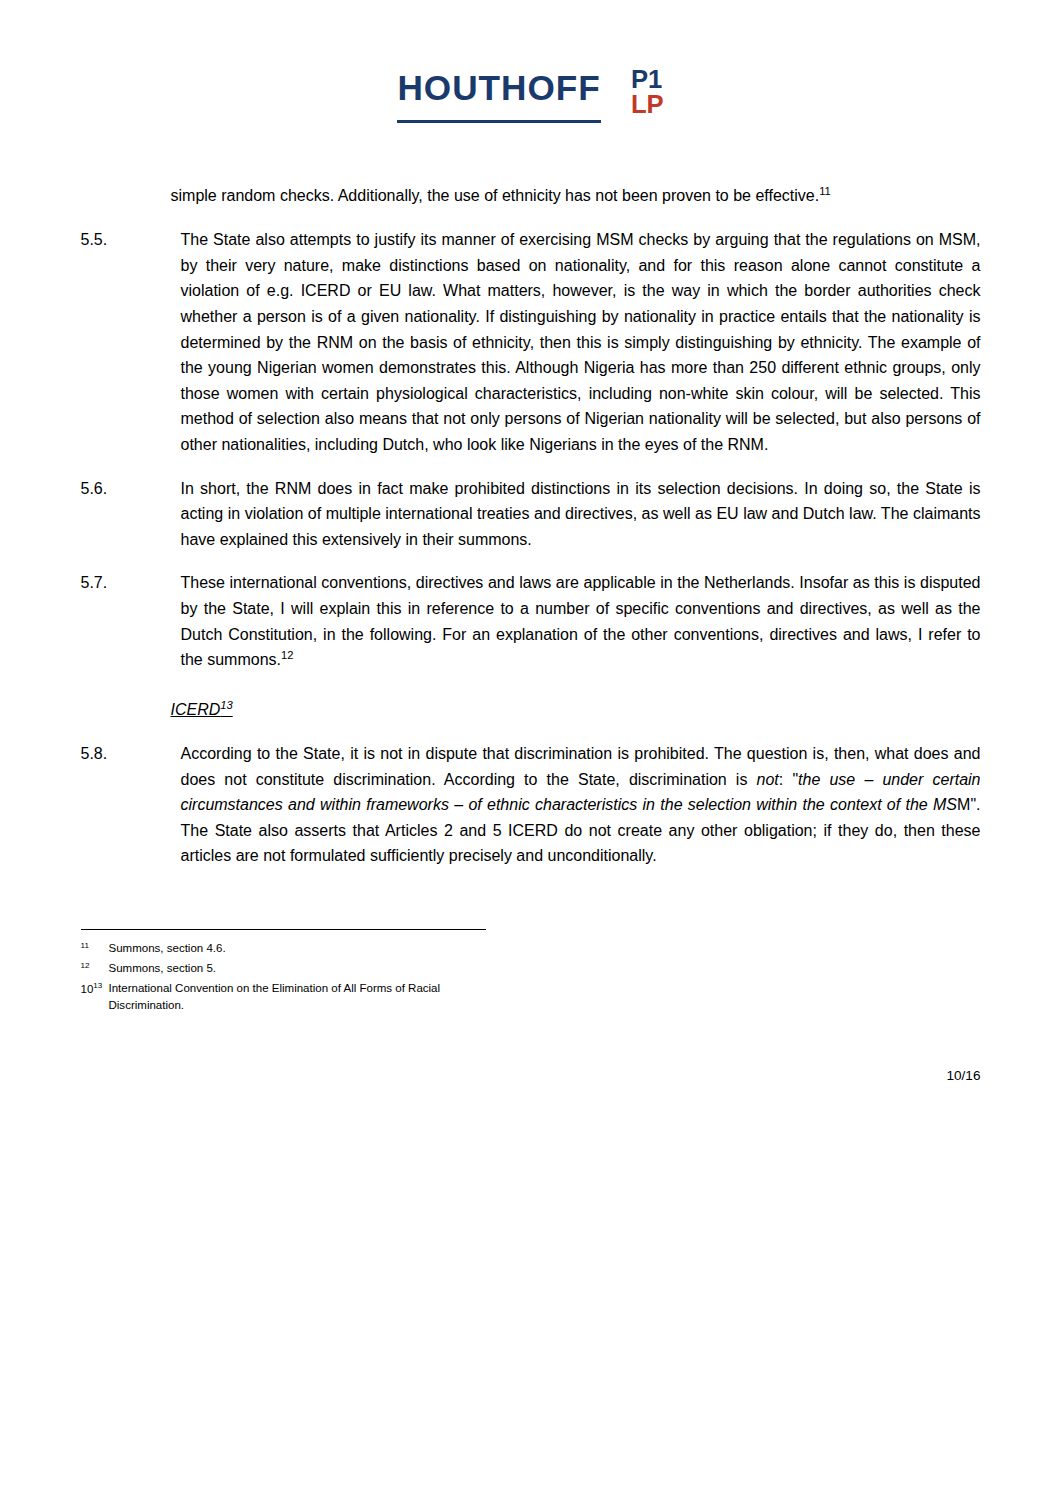HOUTHOFF
P1
LP
simple random checks. Additionally, the use of ethnicity has not been proven to be effective.11
5.5.
The State also attempts to justify its manner of exercising MSM checks by arguing that the regulations on MSM, by their very nature, make distinctions based on nationality, and for this reason alone cannot constitute a violation of e.g. ICERD or EU law. What matters, however, is the way in which the border authorities check whether a person is of a given nationality. If distinguishing by nationality in practice entails that the nationality is determined by the RNM on the basis of ethnicity, then this is simply distinguishing by ethnicity. The example of the young Nigerian women demonstrates this. Although Nigeria has more than 250 different ethnic groups, only those women with certain physiological characteristics, including non-white skin colour, will be selected. This method of selection also means that not only persons of Nigerian nationality will be selected, but also persons of other nationalities, including Dutch, who look like Nigerians in the eyes of the RNM.
5.6.
In short, the RNM does in fact make prohibited distinctions in its selection decisions. In doing so, the State is acting in violation of multiple international treaties and directives, as well as EU law and Dutch law. The claimants have explained this extensively in their summons.
5.7.
These international conventions, directives and laws are applicable in the Netherlands. Insofar as this is disputed by the State, I will explain this in reference to a number of specific conventions and directives, as well as the Dutch Constitution, in the following. For an explanation of the other conventions, directives and laws, I refer to the summons.12
ICERD13
5.8.
According to the State, it is not in dispute that discrimination is prohibited. The question is, then, what does and does not constitute discrimination. According to the State, discrimination is not: "the use – under certain circumstances and within frameworks – of ethnic characteristics in the selection within the context of the MSM". The State also asserts that Articles 2 and 5 ICERD do not create any other obligation; if they do, then these articles are not formulated sufficiently precisely and unconditionally.
11 Summons, section 4.6.
12 Summons, section 5.
1013 International Convention on the Elimination of All Forms of Racial Discrimination.
10/16